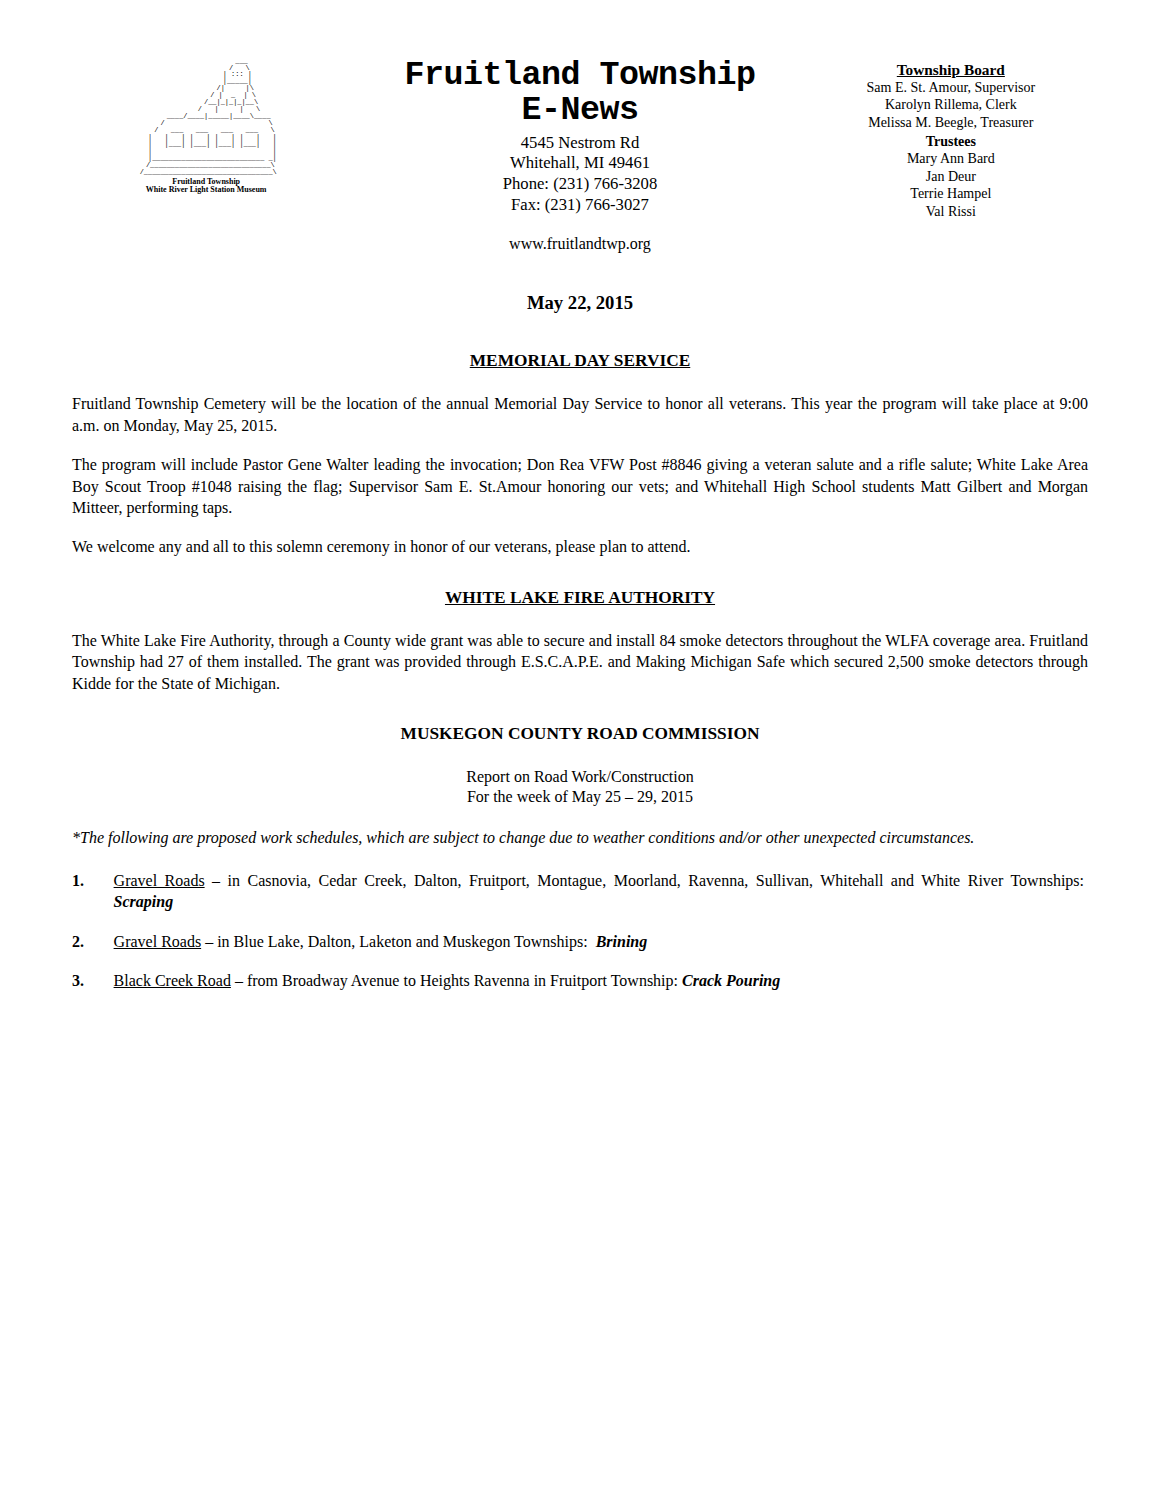___
                /   \
               | ::: |
               |_____|
              /|     |\
             / |  _  | \
            /__|_|_|_|__\
           /   |     |   \
      ____/____|_____|____\____
     /                         \
    /   ___   ___   ___   ___   \
   |   |   | |   | |   | |   |   |
   |   |___| |___| |___| |___|   |
   |                             |
   |___________________________ _|
  /_____________________________\
 /_______________________________\
Fruitland Township
White River Light Station Museum
Fruitland Township
E-News
4545 Nestrom Rd
Whitehall, MI 49461
Phone: (231) 766-3208
Fax: (231) 766-3027
www.fruitlandtwp.org
Township Board
Sam E. St. Amour, Supervisor
Karolyn Rillema, Clerk
Melissa M. Beegle, Treasurer
Trustees
Mary Ann Bard
Jan Deur
Terrie Hampel
Val Rissi
May 22, 2015
MEMORIAL DAY SERVICE
Fruitland Township Cemetery will be the location of the annual Memorial Day Service to honor all veterans. This year the program will take place at 9:00 a.m. on Monday, May 25, 2015.
The program will include Pastor Gene Walter leading the invocation; Don Rea VFW Post #8846 giving a veteran salute and a rifle salute; White Lake Area Boy Scout Troop #1048 raising the flag; Supervisor Sam E. St.Amour honoring our vets; and Whitehall High School students Matt Gilbert and Morgan Mitteer, performing taps.
We welcome any and all to this solemn ceremony in honor of our veterans, please plan to attend.
WHITE LAKE FIRE AUTHORITY
The White Lake Fire Authority, through a County wide grant was able to secure and install 84 smoke detectors throughout the WLFA coverage area. Fruitland Township had 27 of them installed. The grant was provided through E.S.C.A.P.E. and Making Michigan Safe which secured 2,500 smoke detectors through Kidde for the State of Michigan.
MUSKEGON COUNTY ROAD COMMISSION
Report on Road Work/Construction
For the week of May 25 – 29, 2015
*The following are proposed work schedules, which are subject to change due to weather conditions and/or other unexpected circumstances.
1. Gravel Roads – in Casnovia, Cedar Creek, Dalton, Fruitport, Montague, Moorland, Ravenna, Sullivan, Whitehall and White River Townships: Scraping
2. Gravel Roads – in Blue Lake, Dalton, Laketon and Muskegon Townships: Brining
3. Black Creek Road – from Broadway Avenue to Heights Ravenna in Fruitport Township: Crack Pouring